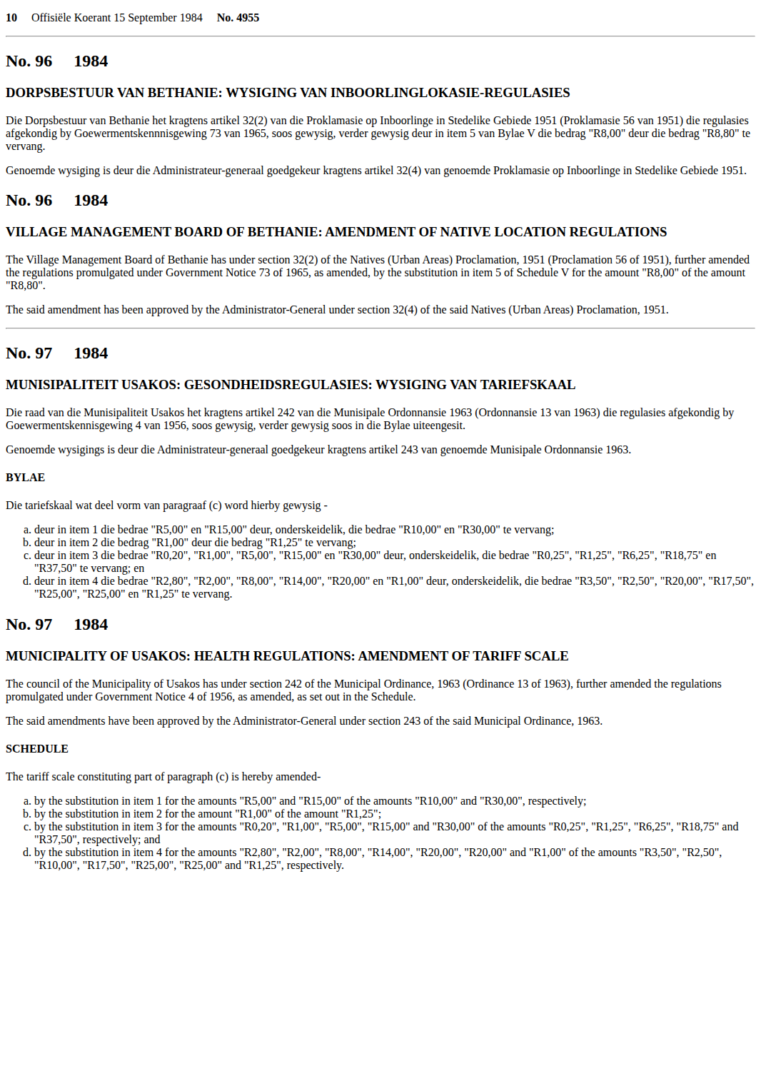10 Offisiële Koerant 15 September 1984 No. 4955
No. 96 1984
DORPSBESTUUR VAN BETHANIE: WYSIGING VAN INBOORLINGLOKASIE-REGULASIES
Die Dorpsbestuur van Bethanie het kragtens artikel 32(2) van die Proklamasie op Inboorlinge in Stedelike Gebiede 1951 (Proklamasie 56 van 1951) die regulasies afgekondig by Goewermentskennnisgewing 73 van 1965, soos gewysig, verder gewysig deur in item 5 van Bylae V die bedrag "R8,00" deur die bedrag "R8,80" te vervang.
Genoemde wysiging is deur die Administrateur-generaal goedgekeur kragtens artikel 32(4) van genoemde Proklamasie op Inboorlinge in Stedelike Gebiede 1951.
No. 96 1984
VILLAGE MANAGEMENT BOARD OF BETHANIE: AMENDMENT OF NATIVE LOCATION REGULATIONS
The Village Management Board of Bethanie has under section 32(2) of the Natives (Urban Areas) Proclamation, 1951 (Proclamation 56 of 1951), further amended the regulations promulgated under Government Notice 73 of 1965, as amended, by the substitution in item 5 of Schedule V for the amount "R8,00" of the amount "R8,80".
The said amendment has been approved by the Administrator-General under section 32(4) of the said Natives (Urban Areas) Proclamation, 1951.
No. 97 1984
MUNISIPALITEIT USAKOS: GESONDHEIDSREGULASIES: WYSIGING VAN TARIEFSKAAL
Die raad van die Munisipaliteit Usakos het kragtens artikel 242 van die Munisipale Ordonnansie 1963 (Ordonnansie 13 van 1963) die regulasies afgekondig by Goewermentskennisgewing 4 van 1956, soos gewysig, verder gewysig soos in die Bylae uiteengesit.
Genoemde wysigings is deur die Administrateur-generaal goedgekeur kragtens artikel 243 van genoemde Munisipale Ordonnansie 1963.
BYLAE
Die tariefskaal wat deel vorm van paragraaf (c) word hierby gewysig -
deur in item 1 die bedrae "R5,00" en "R15,00" deur, onderskeidelik, die bedrae "R10,00" en "R30,00" te vervang;
deur in item 2 die bedrag "R1,00" deur die bedrag "R1,25" te vervang;
deur in item 3 die bedrae "R0,20", "R1,00", "R5,00", "R15,00" en "R30,00" deur, onderskeidelik, die bedrae "R0,25", "R1,25", "R6,25", "R18,75" en "R37,50" te vervang; en
deur in item 4 die bedrae "R2,80", "R2,00", "R8,00", "R14,00", "R20,00" en "R1,00" deur, onderskeidelik, die bedrae "R3,50", "R2,50", "R20,00", "R17,50", "R25,00", "R25,00" en "R1,25" te vervang.
No. 97 1984
MUNICIPALITY OF USAKOS: HEALTH REGULATIONS: AMENDMENT OF TARIFF SCALE
The council of the Municipality of Usakos has under section 242 of the Municipal Ordinance, 1963 (Ordinance 13 of 1963), further amended the regulations promulgated under Government Notice 4 of 1956, as amended, as set out in the Schedule.
The said amendments have been approved by the Administrator-General under section 243 of the said Municipal Ordinance, 1963.
SCHEDULE
The tariff scale constituting part of paragraph (c) is hereby amended-
by the substitution in item 1 for the amounts "R5,00" and "R15,00" of the amounts "R10,00" and "R30,00", respectively;
by the substitution in item 2 for the amount "R1,00" of the amount "R1,25";
by the substitution in item 3 for the amounts "R0,20", "R1,00", "R5,00", "R15,00" and "R30,00" of the amounts "R0,25", "R1,25", "R6,25", "R18,75" and "R37,50", respectively; and
by the substitution in item 4 for the amounts "R2,80", "R2,00", "R8,00", "R14,00", "R20,00", "R20,00" and "R1,00" of the amounts "R3,50", "R2,50", "R10,00", "R17,50", "R25,00", "R25,00" and "R1,25", respectively.